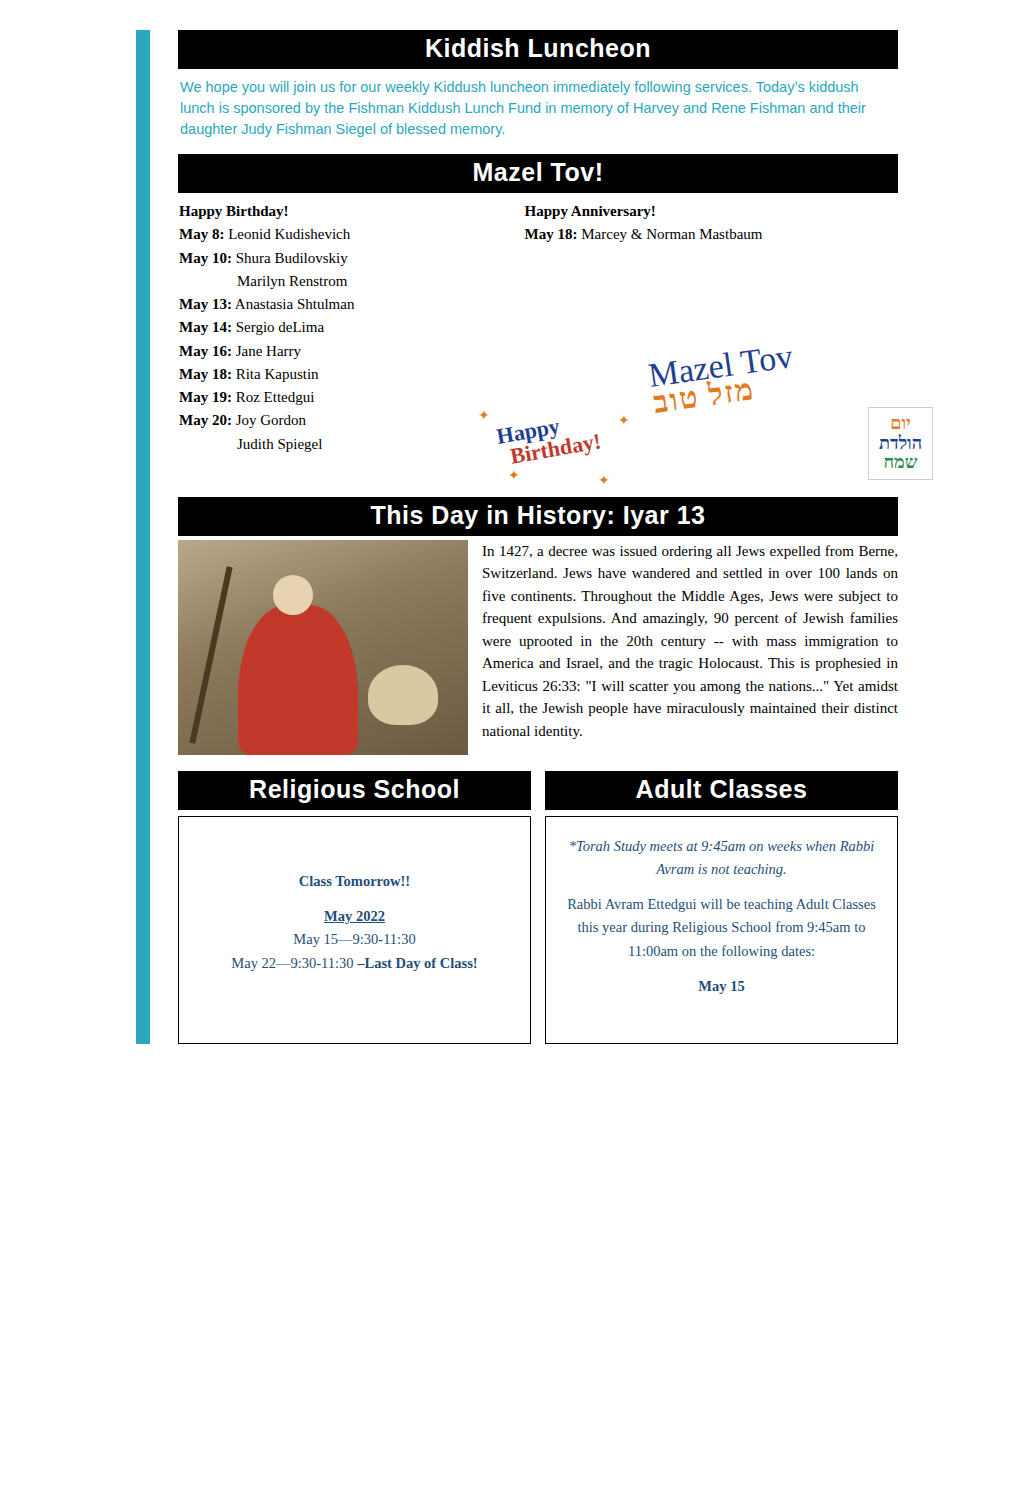Kiddish Luncheon
We hope you will join us for our weekly Kiddush luncheon immediately following services. Today’s kiddush lunch is sponsored by the Fishman Kiddush Lunch Fund in memory of Harvey and Rene Fishman and their daughter Judy Fishman Siegel of blessed memory.
Mazel Tov!
| Happy Birthday! May 8: Leonid Kudishevich May 10: Shura Budilovskiy Marilyn Renstrom May 13: Anastasia Shtulman May 14: Sergio deLima May 16: Jane Harry May 18: Rita Kapustin May 19: Roz Ettedgui May 20: Joy Gordon Judith Spiegel | Happy Anniversary! May 18: Marcey & Norman Mastbaum |
Mazel Tov
מזל טוב
HappyBirthday!
✦
✦
✦
✦
יום הולדת שמח
This Day in History: Iyar 13
In 1427, a decree was issued ordering all Jews expelled from Berne, Switzerland. Jews have wandered and settled in over 100 lands on five continents. Throughout the Middle Ages, Jews were subject to frequent expulsions. And amazingly, 90 percent of Jewish families were uprooted in the 20th century -- with mass immigration to America and Israel, and the tragic Holocaust. This is prophesied in Leviticus 26:33: "I will scatter you among the nations..." Yet amidst it all, the Jewish people have miraculously maintained their distinct national identity.
Religious School
Adult Classes
Class Tomorrow!!
May 2022
May 15—9:30-11:30
May 22—9:30-11:30 –Last Day of Class!
*Torah Study meets at 9:45am on weeks when Rabbi Avram is not teaching.
Rabbi Avram Ettedgui will be teaching Adult Classes this year during Religious School from 9:45am to 11:00am on the following dates:
May 15